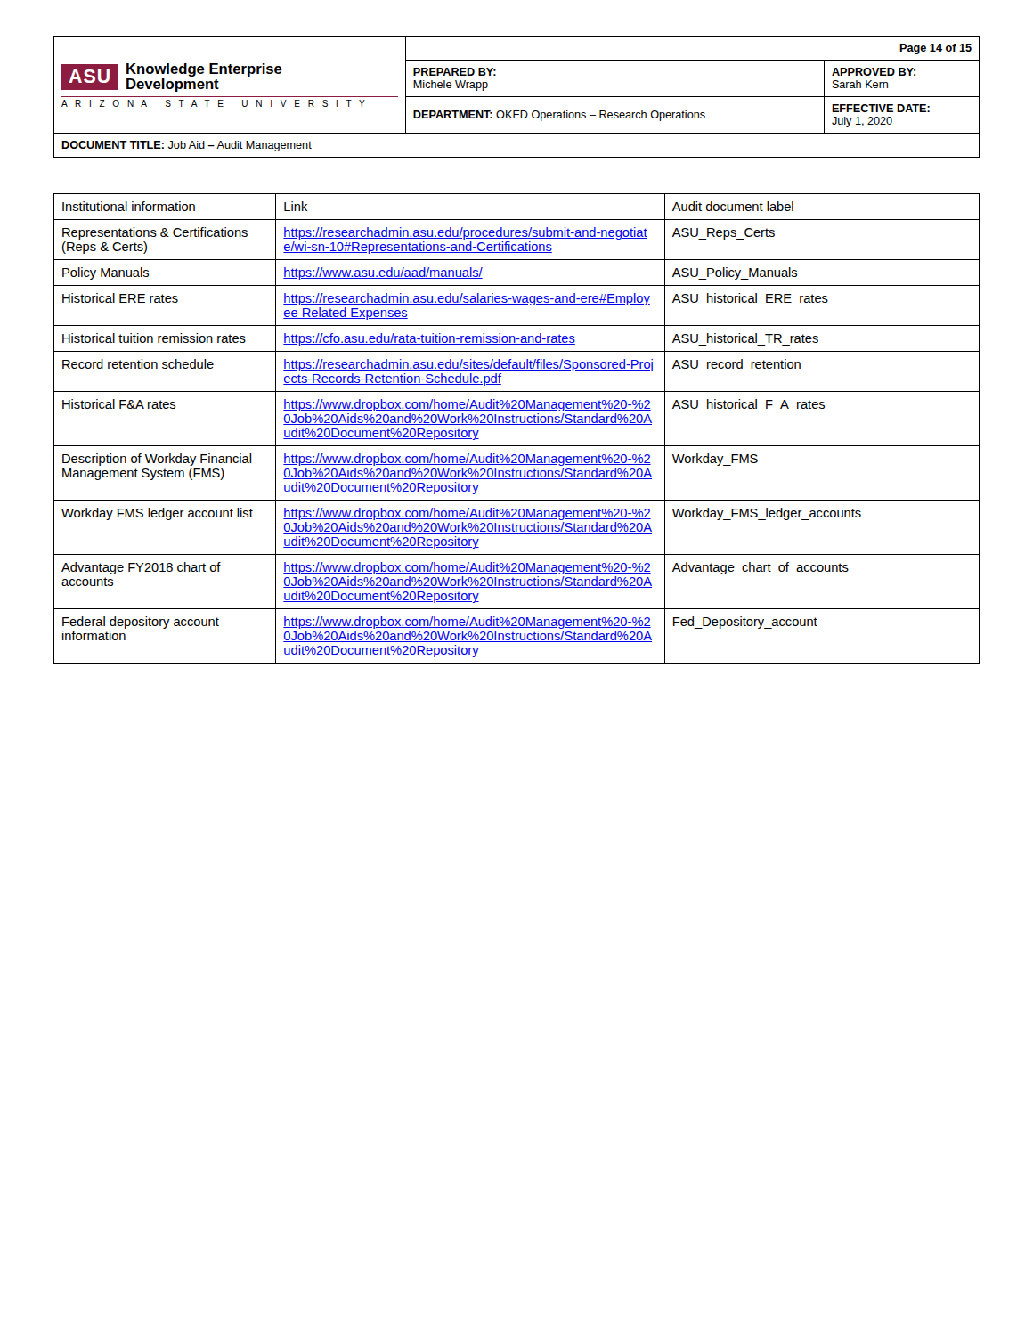| ASU Knowledge Enterprise Development A R I Z O N A S T A T E U N I V E R S I T Y | Page 14 of 15 |
| PREPARED BY: Michele Wrapp | APPROVED BY: Sarah Kern |
| DEPARTMENT: OKED Operations – Research Operations | EFFECTIVE DATE: July 1, 2020 |
| DOCUMENT TITLE: Job Aid – Audit Management |
| Institutional information | Link | Audit document label |
| Representations & Certifications (Reps & Certs) | https://researchadmin.asu.edu/procedures/submit-and-negotiate/wi-sn-10#Representations-and-Certifications | ASU_Reps_Certs |
| Policy Manuals | https://www.asu.edu/aad/manuals/ | ASU_Policy_Manuals |
| Historical ERE rates | https://researchadmin.asu.edu/salaries-wages-and-ere#Employee Related Expenses | ASU_historical_ERE_rates |
| Historical tuition remission rates | https://cfo.asu.edu/rata-tuition-remission-and-rates | ASU_historical_TR_rates |
| Record retention schedule | https://researchadmin.asu.edu/sites/default/files/Sponsored-Projects-Records-Retention-Schedule.pdf | ASU_record_retention |
| Historical F&A rates | https://www.dropbox.com/home/Audit%20Management%20-%20Job%20Aids%20and%20Work%20Instructions/Standard%20Audit%20Document%20Repository | ASU_historical_F_A_rates |
| Description of Workday Financial Management System (FMS) | https://www.dropbox.com/home/Audit%20Management%20-%20Job%20Aids%20and%20Work%20Instructions/Standard%20Audit%20Document%20Repository | Workday_FMS |
| Workday FMS ledger account list | https://www.dropbox.com/home/Audit%20Management%20-%20Job%20Aids%20and%20Work%20Instructions/Standard%20Audit%20Document%20Repository | Workday_FMS_ledger_accounts |
| Advantage FY2018 chart of accounts | https://www.dropbox.com/home/Audit%20Management%20-%20Job%20Aids%20and%20Work%20Instructions/Standard%20Audit%20Document%20Repository | Advantage_chart_of_accounts |
| Federal depository account information | https://www.dropbox.com/home/Audit%20Management%20-%20Job%20Aids%20and%20Work%20Instructions/Standard%20Audit%20Document%20Repository | Fed_Depository_account |